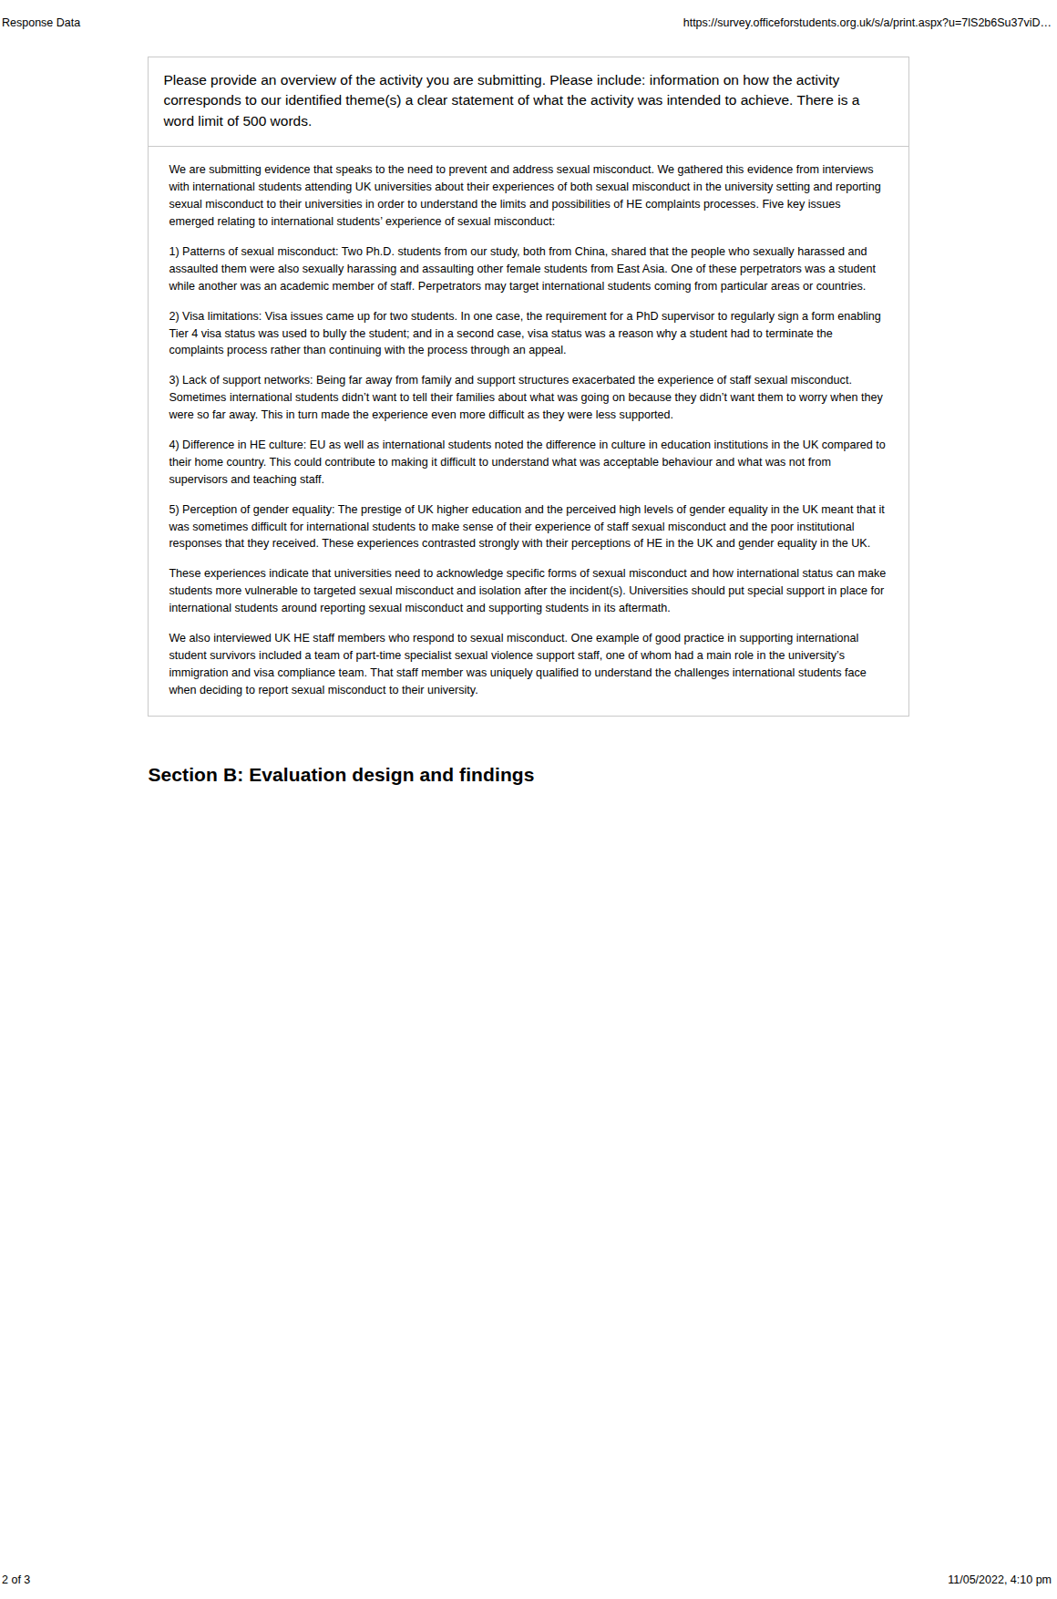Response Data
https://survey.officeforstudents.org.uk/s/a/print.aspx?u=7lS2b6Su37viD…
Please provide an overview of the activity you are submitting. Please include: information on how the activity corresponds to our identified theme(s) a clear statement of what the activity was intended to achieve. There is a word limit of 500 words.
We are submitting evidence that speaks to the need to prevent and address sexual misconduct. We gathered this evidence from interviews with international students attending UK universities about their experiences of both sexual misconduct in the university setting and reporting sexual misconduct to their universities in order to understand the limits and possibilities of HE complaints processes. Five key issues emerged relating to international students’ experience of sexual misconduct:
1) Patterns of sexual misconduct: Two Ph.D. students from our study, both from China, shared that the people who sexually harassed and assaulted them were also sexually harassing and assaulting other female students from East Asia. One of these perpetrators was a student while another was an academic member of staff. Perpetrators may target international students coming from particular areas or countries.
2) Visa limitations: Visa issues came up for two students. In one case, the requirement for a PhD supervisor to regularly sign a form enabling Tier 4 visa status was used to bully the student; and in a second case, visa status was a reason why a student had to terminate the complaints process rather than continuing with the process through an appeal.
3) Lack of support networks: Being far away from family and support structures exacerbated the experience of staff sexual misconduct. Sometimes international students didn’t want to tell their families about what was going on because they didn’t want them to worry when they were so far away. This in turn made the experience even more difficult as they were less supported.
4) Difference in HE culture: EU as well as international students noted the difference in culture in education institutions in the UK compared to their home country. This could contribute to making it difficult to understand what was acceptable behaviour and what was not from supervisors and teaching staff.
5) Perception of gender equality: The prestige of UK higher education and the perceived high levels of gender equality in the UK meant that it was sometimes difficult for international students to make sense of their experience of staff sexual misconduct and the poor institutional responses that they received. These experiences contrasted strongly with their perceptions of HE in the UK and gender equality in the UK.
These experiences indicate that universities need to acknowledge specific forms of sexual misconduct and how international status can make students more vulnerable to targeted sexual misconduct and isolation after the incident(s). Universities should put special support in place for international students around reporting sexual misconduct and supporting students in its aftermath.
We also interviewed UK HE staff members who respond to sexual misconduct. One example of good practice in supporting international student survivors included a team of part-time specialist sexual violence support staff, one of whom had a main role in the university’s immigration and visa compliance team. That staff member was uniquely qualified to understand the challenges international students face when deciding to report sexual misconduct to their university.
Section B: Evaluation design and findings
2 of 3
11/05/2022, 4:10 pm